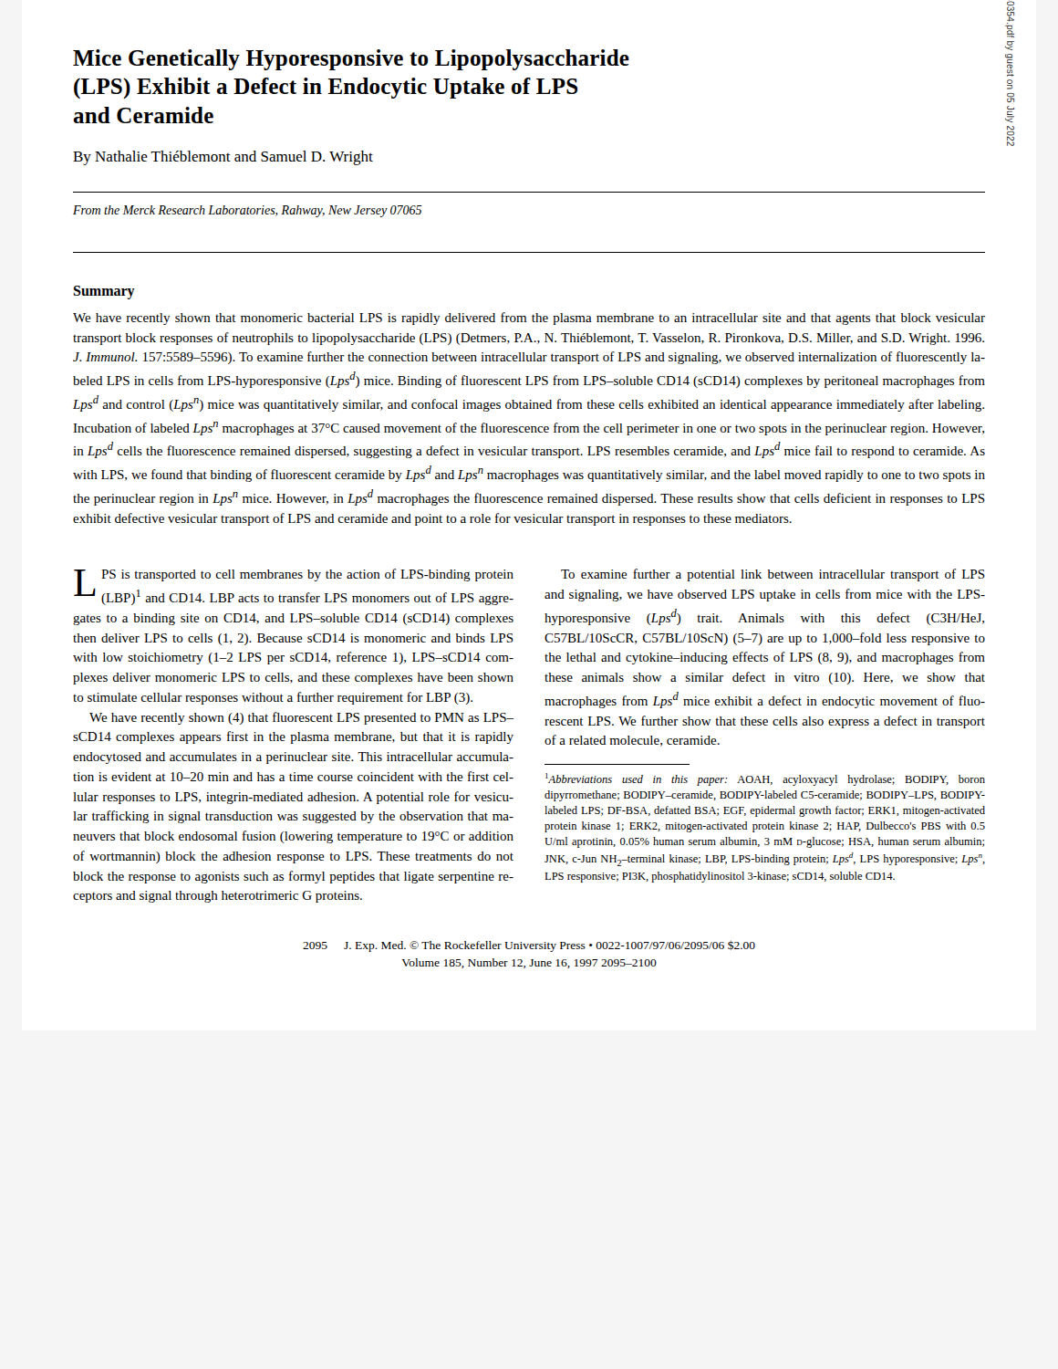Downloaded from http://rupress.org/jem/article-pdf/185/12/2095/1110099/97-0354.pdf by guest on 05 July 2022
Mice Genetically Hyporesponsive to Lipopolysaccharide
(LPS) Exhibit a Defect in Endocytic Uptake of LPS
and Ceramide
By Nathalie Thiéblemont and Samuel D. Wright
From the Merck Research Laboratories, Rahway, New Jersey 07065
Summary
We have recently shown that monomeric bacterial LPS is rapidly delivered from the plasma membrane to an intracellular site and that agents that block vesicular transport block responses of neutrophils to lipopolysaccharide (LPS) (Detmers, P.A., N. Thiéblemont, T. Vasselon, R. Pironkova, D.S. Miller, and S.D. Wright. 1996. J. Immunol. 157:5589–5596). To examine further the connection between intracellular transport of LPS and signaling, we observed internalization of fluorescently labeled LPS in cells from LPS-hyporesponsive (Lpsd) mice. Binding of fluorescent LPS from LPS–soluble CD14 (sCD14) complexes by peritoneal macrophages from Lpsd and control (Lpsn) mice was quantitatively similar, and confocal images obtained from these cells exhibited an identical appearance immediately after labeling. Incubation of labeled Lpsn macrophages at 37°C caused movement of the fluorescence from the cell perimeter in one or two spots in the perinuclear region. However, in Lpsd cells the fluorescence remained dispersed, suggesting a defect in vesicular transport. LPS resembles ceramide, and Lpsd mice fail to respond to ceramide. As with LPS, we found that binding of fluorescent ceramide by Lpsd and Lpsn macrophages was quantitatively similar, and the label moved rapidly to one to two spots in the perinuclear region in Lpsn mice. However, in Lpsd macrophages the fluorescence remained dispersed. These results show that cells deficient in responses to LPS exhibit defective vesicular transport of LPS and ceramide and point to a role for vesicular transport in responses to these mediators.
LPS is transported to cell membranes by the action of LPS-binding protein (LBP)1 and CD14. LBP acts to transfer LPS monomers out of LPS aggregates to a binding site on CD14, and LPS–soluble CD14 (sCD14) complexes then deliver LPS to cells (1, 2). Because sCD14 is monomeric and binds LPS with low stoichiometry (1–2 LPS per sCD14, reference 1), LPS–sCD14 complexes deliver monomeric LPS to cells, and these complexes have been shown to stimulate cellular responses without a further requirement for LBP (3).
We have recently shown (4) that fluorescent LPS presented to PMN as LPS–sCD14 complexes appears first in the plasma membrane, but that it is rapidly endocytosed and accumulates in a perinuclear site. This intracellular accumulation is evident at 10–20 min and has a time course coincident with the first cellular responses to LPS, integrin-mediated adhesion. A potential role for vesicular trafficking in signal transduction was suggested by the observation that maneuvers that block endosomal fusion (lowering temperature to 19°C or addition of wortmannin) block the adhesion response to LPS. These treatments do not block the response to agonists such as formyl peptides that ligate serpentine receptors and signal through heterotrimeric G proteins.
To examine further a potential link between intracellular transport of LPS and signaling, we have observed LPS uptake in cells from mice with the LPS-hyporesponsive (Lpsd) trait. Animals with this defect (C3H/HeJ, C57BL/10ScCR, C57BL/10ScN) (5–7) are up to 1,000–fold less responsive to the lethal and cytokine–inducing effects of LPS (8, 9), and macrophages from these animals show a similar defect in vitro (10). Here, we show that macrophages from Lpsd mice exhibit a defect in endocytic movement of fluorescent LPS. We further show that these cells also express a defect in transport of a related molecule, ceramide.
1Abbreviations used in this paper: AOAH, acyloxyacyl hydrolase; BODIPY, boron dipyrromethane; BODIPY–ceramide, BODIPY-labeled C5-ceramide; BODIPY–LPS, BODIPY-labeled LPS; DF-BSA, defatted BSA; EGF, epidermal growth factor; ERK1, mitogen-activated protein kinase 1; ERK2, mitogen-activated protein kinase 2; HAP, Dulbecco's PBS with 0.5 U/ml aprotinin, 0.05% human serum albumin, 3 mM d-glucose; HSA, human serum albumin; JNK, c-Jun NH2–terminal kinase; LBP, LPS-binding protein; Lpsd, LPS hyporesponsive; Lpsn, LPS responsive; PI3K, phosphatidylinositol 3-kinase; sCD14, soluble CD14.
2095 J. Exp. Med. © The Rockefeller University Press • 0022-1007/97/06/2095/06 $2.00
Volume 185, Number 12, June 16, 1997 2095–2100